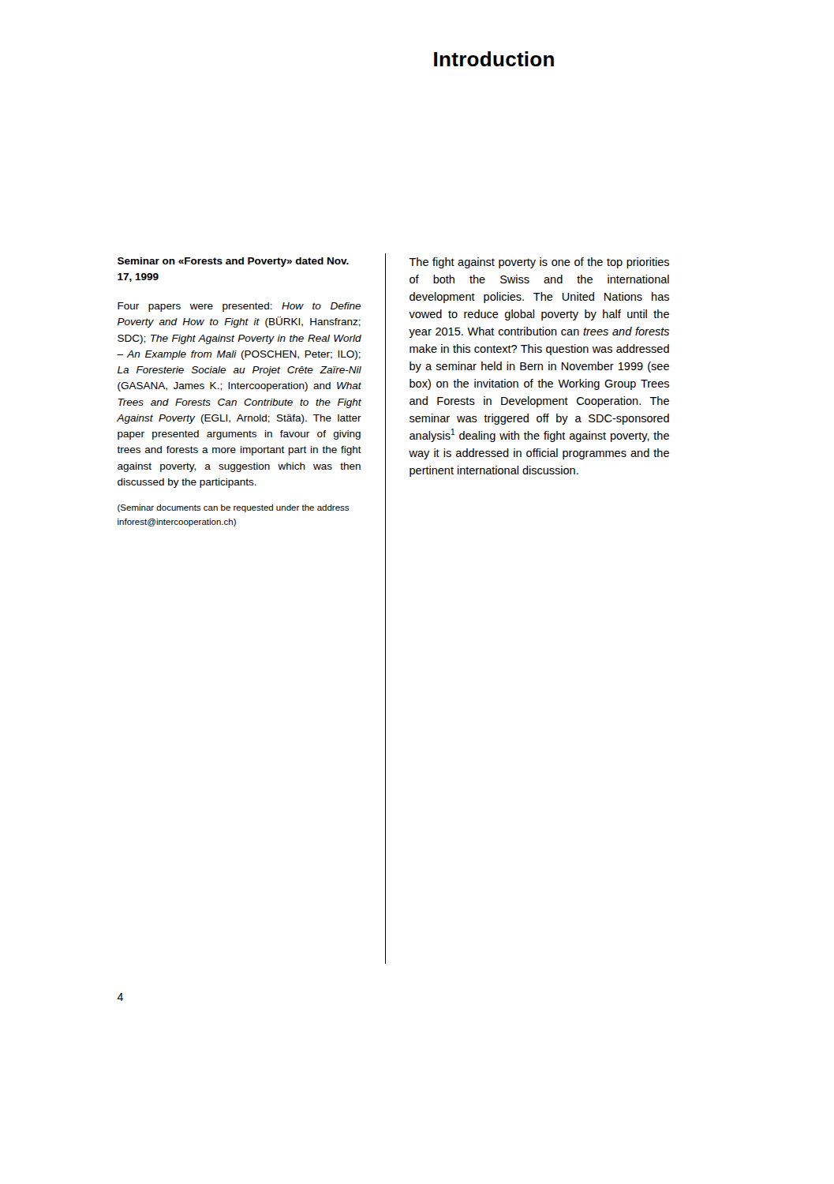Introduction
Seminar on «Forests and Poverty» dated Nov. 17, 1999
Four papers were presented: How to Define Poverty and How to Fight it (BÜRKI, Hansfranz; SDC); The Fight Against Poverty in the Real World – An Example from Mali (POSCHEN, Peter; ILO); La Foresterie Sociale au Projet Crête Zaïre-Nil (GASANA, James K.; Intercooperation) and What Trees and Forests Can Contribute to the Fight Against Poverty (EGLI, Arnold; Stäfa). The latter paper presented arguments in favour of giving trees and forests a more important part in the fight against poverty, a suggestion which was then discussed by the participants.
(Seminar documents can be requested under the address inforest@intercooperation.ch)
The fight against poverty is one of the top priorities of both the Swiss and the international development policies. The United Nations has vowed to reduce global poverty by half until the year 2015. What contribution can trees and forests make in this context? This question was addressed by a seminar held in Bern in November 1999 (see box) on the invitation of the Working Group Trees and Forests in Development Cooperation. The seminar was triggered off by a SDC-sponsored analysis1 dealing with the fight against poverty, the way it is addressed in official programmes and the pertinent international discussion.
4